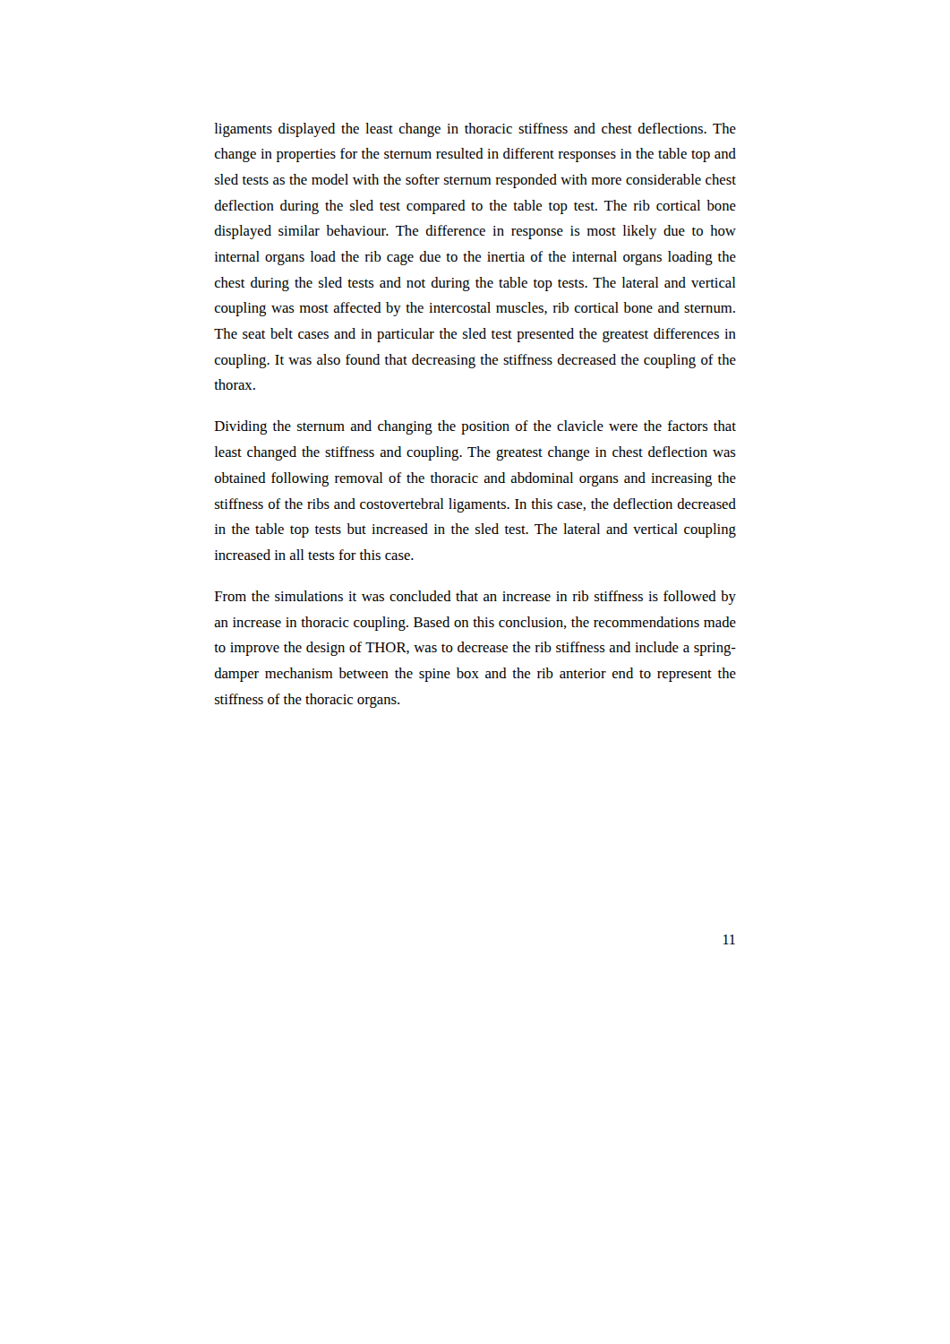ligaments displayed the least change in thoracic stiffness and chest deflections. The change in properties for the sternum resulted in different responses in the table top and sled tests as the model with the softer sternum responded with more considerable chest deflection during the sled test compared to the table top test. The rib cortical bone displayed similar behaviour. The difference in response is most likely due to how internal organs load the rib cage due to the inertia of the internal organs loading the chest during the sled tests and not during the table top tests. The lateral and vertical coupling was most affected by the intercostal muscles, rib cortical bone and sternum. The seat belt cases and in particular the sled test presented the greatest differences in coupling. It was also found that decreasing the stiffness decreased the coupling of the thorax.
Dividing the sternum and changing the position of the clavicle were the factors that least changed the stiffness and coupling. The greatest change in chest deflection was obtained following removal of the thoracic and abdominal organs and increasing the stiffness of the ribs and costovertebral ligaments. In this case, the deflection decreased in the table top tests but increased in the sled test. The lateral and vertical coupling increased in all tests for this case.
From the simulations it was concluded that an increase in rib stiffness is followed by an increase in thoracic coupling. Based on this conclusion, the recommendations made to improve the design of THOR, was to decrease the rib stiffness and include a spring-damper mechanism between the spine box and the rib anterior end to represent the stiffness of the thoracic organs.
11